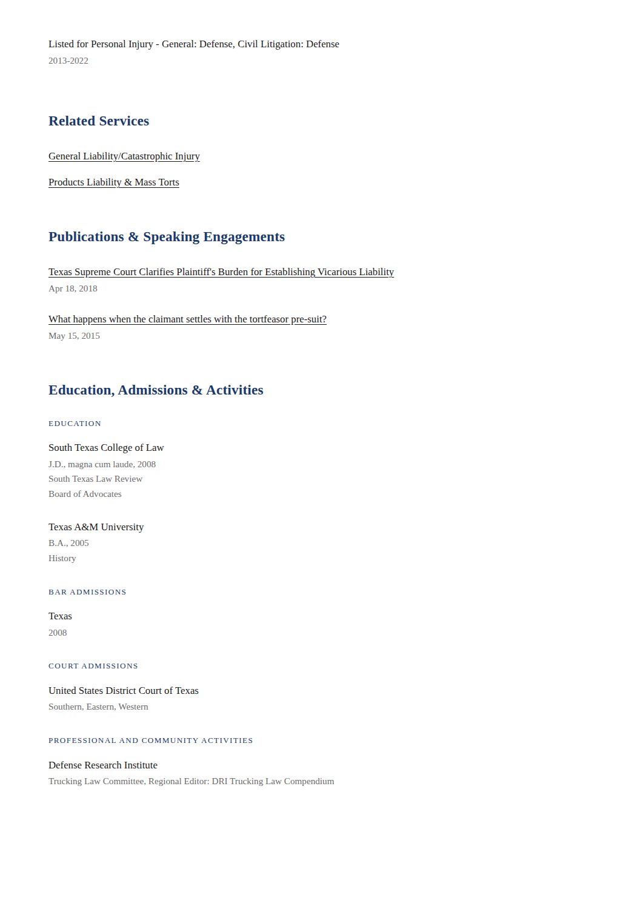Listed for Personal Injury - General: Defense, Civil Litigation: Defense
2013-2022
Related Services
General Liability/Catastrophic Injury Products Liability & Mass Torts
Publications & Speaking Engagements
Texas Supreme Court Clarifies Plaintiff's Burden for Establishing Vicarious Liability
Apr 18, 2018
What happens when the claimant settles with the tortfeasor pre-suit?
May 15, 2015
Education, Admissions & Activities
Education
South Texas College of Law
J.D., magna cum laude, 2008
South Texas Law Review
Board of Advocates
Texas A&M University
B.A., 2005
History
Bar Admissions
Texas
2008
Court Admissions
United States District Court of Texas
Southern, Eastern, Western
Professional and Community Activities
Defense Research Institute
Trucking Law Committee, Regional Editor: DRI Trucking Law Compendium